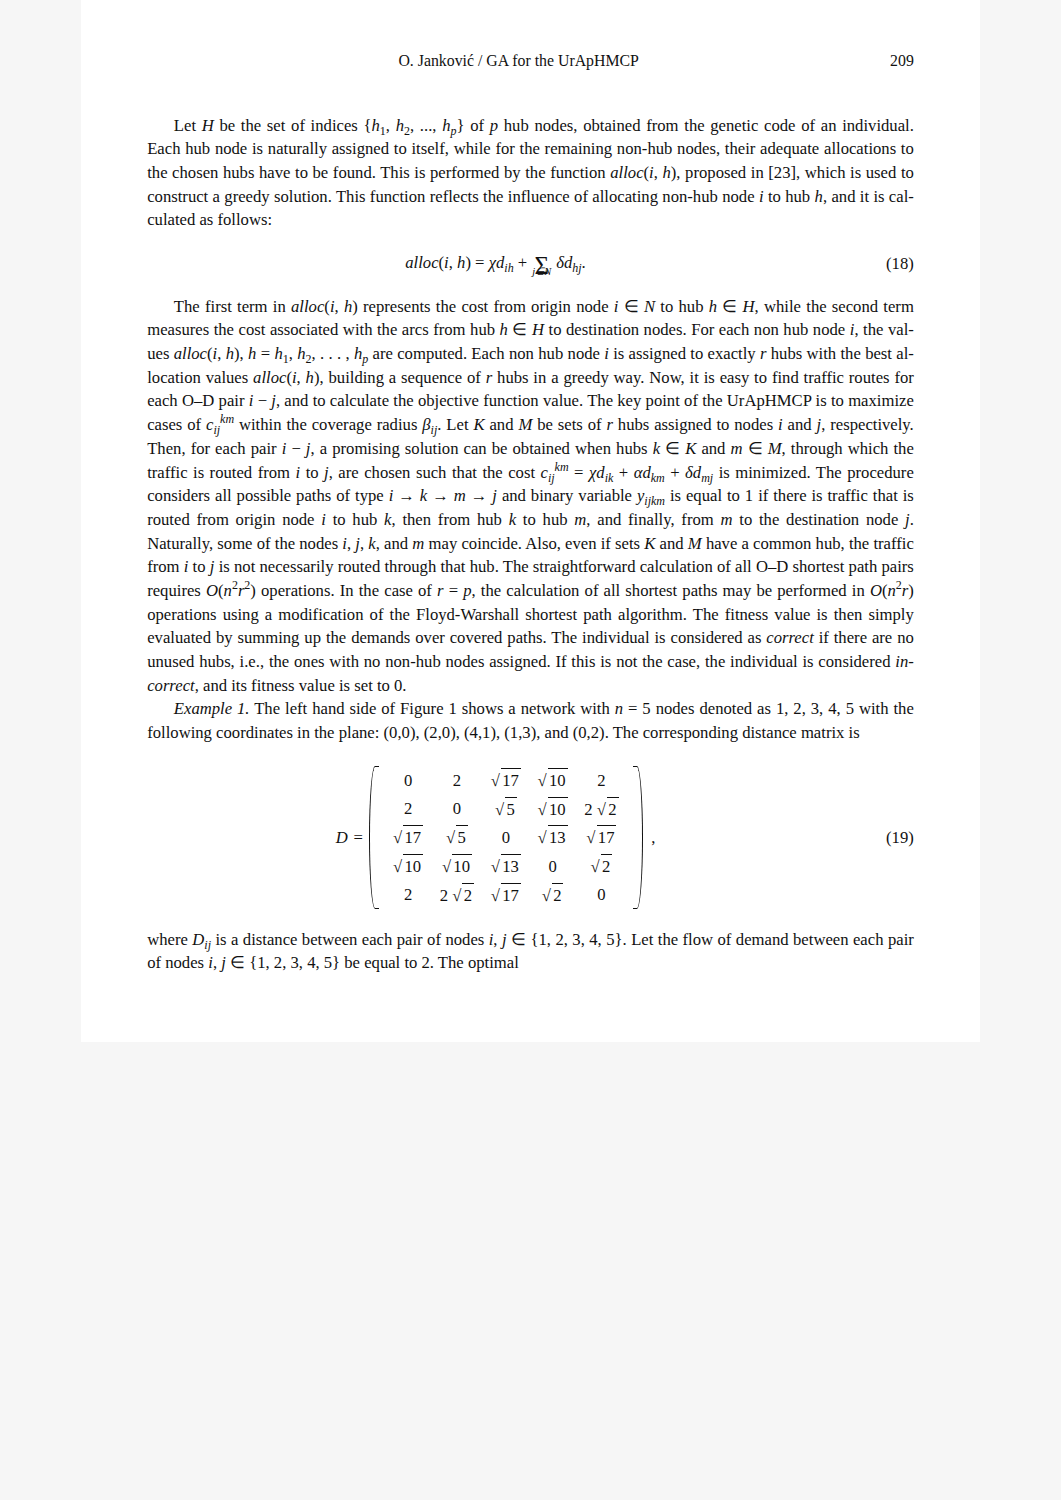O. Janković / GA for the UrApHMCP 209
Let H be the set of indices {h1, h2, ..., hp} of p hub nodes, obtained from the genetic code of an individual. Each hub node is naturally assigned to itself, while for the remaining non-hub nodes, their adequate allocations to the chosen hubs have to be found. This is performed by the function alloc(i, h), proposed in [23], which is used to construct a greedy solution. This function reflects the influence of allocating non-hub node i to hub h, and it is calculated as follows:
alloc(i, h) = χdih + Σj∈N δdhj. (18)
The first term in alloc(i, h) represents the cost from origin node i ∈ N to hub h ∈ H, while the second term measures the cost associated with the arcs from hub h ∈ H to destination nodes. For each non hub node i, the values alloc(i, h), h = h1, h2, . . . , hp are computed. Each non hub node i is assigned to exactly r hubs with the best allocation values alloc(i, h), building a sequence of r hubs in a greedy way. Now, it is easy to find traffic routes for each O–D pair i − j, and to calculate the objective function value. The key point of the UrApHMCP is to maximize cases of cijkm within the coverage radius βij. Let K and M be sets of r hubs assigned to nodes i and j, respectively. Then, for each pair i − j, a promising solution can be obtained when hubs k ∈ K and m ∈ M, through which the traffic is routed from i to j, are chosen such that the cost cijkm = χdik + αdkm + δdmj is minimized. The procedure considers all possible paths of type i → k → m → j and binary variable yijkm is equal to 1 if there is traffic that is routed from origin node i to hub k, then from hub k to hub m, and finally, from m to the destination node j. Naturally, some of the nodes i, j, k, and m may coincide. Also, even if sets K and M have a common hub, the traffic from i to j is not necessarily routed through that hub. The straightforward calculation of all O–D shortest path pairs requires O(n2r2) operations. In the case of r = p, the calculation of all shortest paths may be performed in O(n2r) operations using a modification of the Floyd-Warshall shortest path algorithm. The fitness value is then simply evaluated by summing up the demands over covered paths. The individual is considered as correct if there are no unused hubs, i.e., the ones with no non-hub nodes assigned. If this is not the case, the individual is considered incorrect, and its fitness value is set to 0.
Example 1. The left hand side of Figure 1 shows a network with n = 5 nodes denoted as 1, 2, 3, 4, 5 with the following coordinates in the plane: (0,0), (2,0), (4,1), (1,3), and (0,2). The corresponding distance matrix is
D =
| 0 | 2 | √ 17 | √ 10 | 2 |
| 2 | 0 | √ 5 | √ 10 | 2 √ 2 |
| √ 17 | √ 5 | 0 | √ 13 | √ 17 |
| √ 10 | √ 10 | √ 13 | 0 | √ 2 |
| 2 | 2 √ 2 | √ 17 | √ 2 | 0 |
, (19)
where Dij is a distance between each pair of nodes i, j ∈ {1, 2, 3, 4, 5}. Let the flow of demand between each pair of nodes i, j ∈ {1, 2, 3, 4, 5} be equal to 2. The optimal